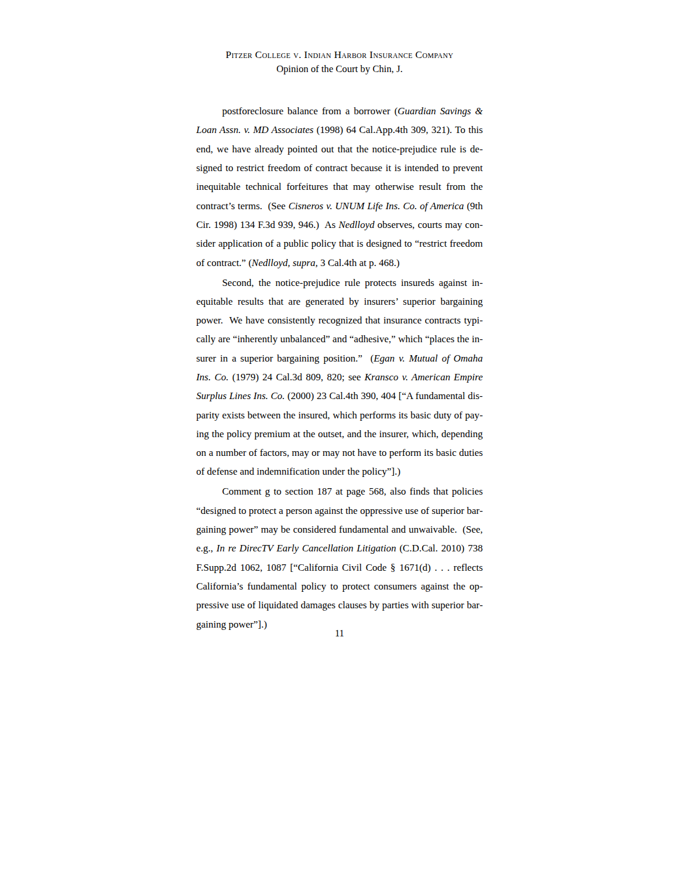Pitzer College v. Indian Harbor Insurance Company
Opinion of the Court by Chin, J.
postforeclosure balance from a borrower (Guardian Savings & Loan Assn. v. MD Associates (1998) 64 Cal.App.4th 309, 321). To this end, we have already pointed out that the notice-prejudice rule is designed to restrict freedom of contract because it is intended to prevent inequitable technical forfeitures that may otherwise result from the contract’s terms. (See Cisneros v. UNUM Life Ins. Co. of America (9th Cir. 1998) 134 F.3d 939, 946.) As Nedlloyd observes, courts may consider application of a public policy that is designed to “restrict freedom of contract.” (Nedlloyd, supra, 3 Cal.4th at p. 468.)
Second, the notice-prejudice rule protects insureds against inequitable results that are generated by insurers’ superior bargaining power. We have consistently recognized that insurance contracts typically are “inherently unbalanced” and “adhesive,” which “places the insurer in a superior bargaining position.” (Egan v. Mutual of Omaha Ins. Co. (1979) 24 Cal.3d 809, 820; see Kransco v. American Empire Surplus Lines Ins. Co. (2000) 23 Cal.4th 390, 404 [“A fundamental disparity exists between the insured, which performs its basic duty of paying the policy premium at the outset, and the insurer, which, depending on a number of factors, may or may not have to perform its basic duties of defense and indemnification under the policy”].)
Comment g to section 187 at page 568, also finds that policies “designed to protect a person against the oppressive use of superior bargaining power” may be considered fundamental and unwaivable. (See, e.g., In re DirecTV Early Cancellation Litigation (C.D.Cal. 2010) 738 F.Supp.2d 1062, 1087 [“California Civil Code § 1671(d) . . . reflects California’s fundamental policy to protect consumers against the oppressive use of liquidated damages clauses by parties with superior bargaining power”].)
11